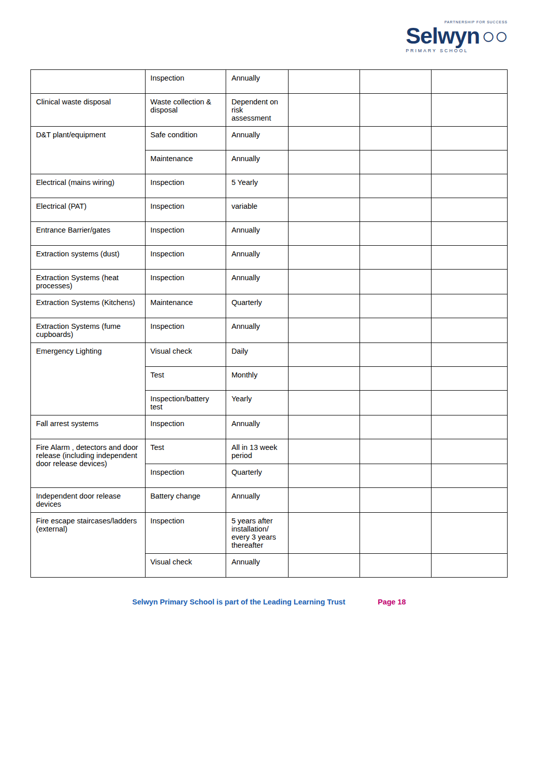PARTNERSHIP FOR SUCCESS
Selwyn○○
PRIMARY SCHOOL
| | Inspection | Annually | | | |
| Clinical waste disposal | Waste collection & disposal | Dependent on risk assessment | | | |
| D&T plant/equipment | Safe condition | Annually | | | |
| Maintenance | Annually | | | |
| Electrical (mains wiring) | Inspection | 5 Yearly | | | |
| Electrical (PAT) | Inspection | variable | | | |
| Entrance Barrier/gates | Inspection | Annually | | | |
| Extraction systems (dust) | Inspection | Annually | | | |
| Extraction Systems (heat processes) | Inspection | Annually | | | |
| Extraction Systems (Kitchens) | Maintenance | Quarterly | | | |
| Extraction Systems (fume cupboards) | Inspection | Annually | | | |
| Emergency Lighting | Visual check | Daily | | | |
| Test | Monthly | | | |
| Inspection/battery test | Yearly | | | |
| Fall arrest systems | Inspection | Annually | | | |
| Fire Alarm , detectors and door release (including independent door release devices) | Test | All in 13 week period | | | |
| Inspection | Quarterly | | | |
| Independent door release devices | Battery change | Annually | | | |
| Fire escape staircases/ladders (external) | Inspection | 5 years after installation/ every 3 years thereafter | | | |
| Visual check | Annually | | | |
Selwyn Primary School is part of the Leading Learning Trust Page 18